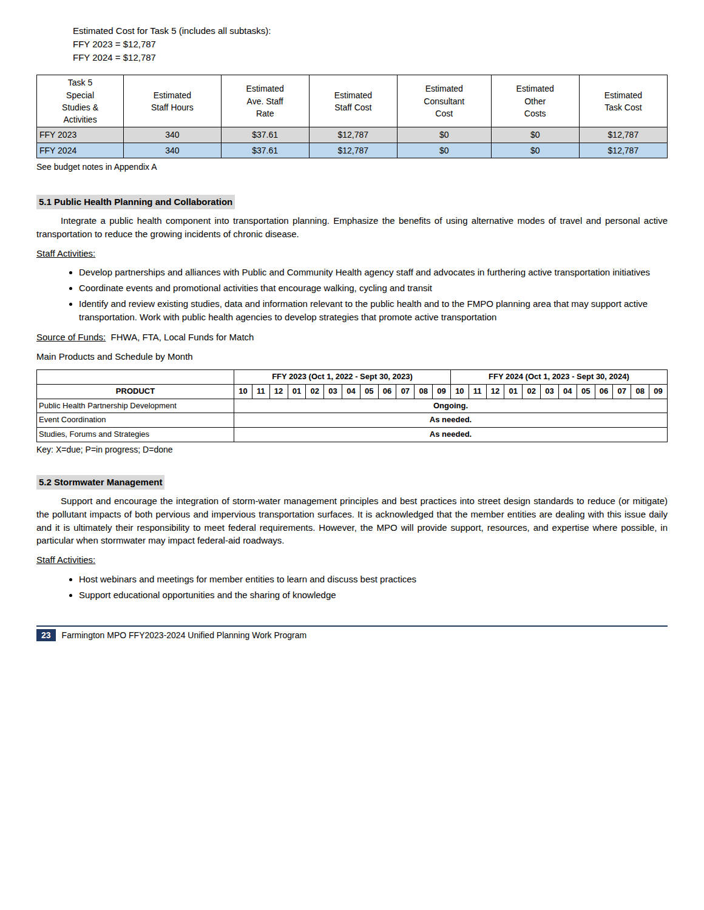Estimated Cost for Task 5 (includes all subtasks):
FFY 2023 = $12,787
FFY 2024 = $12,787
| Task 5 Special Studies & Activities | Estimated Staff Hours | Estimated Ave. Staff Rate | Estimated Staff Cost | Estimated Consultant Cost | Estimated Other Costs | Estimated Task Cost |
| --- | --- | --- | --- | --- | --- | --- |
| FFY 2023 | 340 | $37.61 | $12,787 | $0 | $0 | $12,787 |
| FFY 2024 | 340 | $37.61 | $12,787 | $0 | $0 | $12,787 |
See budget notes in Appendix A
5.1 Public Health Planning and Collaboration
Integrate a public health component into transportation planning. Emphasize the benefits of using alternative modes of travel and personal active transportation to reduce the growing incidents of chronic disease.
Staff Activities:
Develop partnerships and alliances with Public and Community Health agency staff and advocates in furthering active transportation initiatives
Coordinate events and promotional activities that encourage walking, cycling and transit
Identify and review existing studies, data and information relevant to the public health and to the FMPO planning area that may support active transportation. Work with public health agencies to develop strategies that promote active transportation
Source of Funds: FHWA, FTA, Local Funds for Match
Main Products and Schedule by Month
| | FFY 2023 (Oct 1, 2022 - Sept 30, 2023) | FFY 2024 (Oct 1, 2023 - Sept 30, 2024) |
| --- | --- | --- |
| PRODUCT | 10 | 11 | 12 | 01 | 02 | 03 | 04 | 05 | 06 | 07 | 08 | 09 | 10 | 11 | 12 | 01 | 02 | 03 | 04 | 05 | 06 | 07 | 08 | 09 |
| Public Health Partnership Development | Ongoing. |
| Event Coordination | As needed. |
| Studies, Forums and Strategies | As needed. |
Key: X=due; P=in progress; D=done
5.2 Stormwater Management
Support and encourage the integration of storm-water management principles and best practices into street design standards to reduce (or mitigate) the pollutant impacts of both pervious and impervious transportation surfaces. It is acknowledged that the member entities are dealing with this issue daily and it is ultimately their responsibility to meet federal requirements. However, the MPO will provide support, resources, and expertise where possible, in particular when stormwater may impact federal-aid roadways.
Staff Activities:
Host webinars and meetings for member entities to learn and discuss best practices
Support educational opportunities and the sharing of knowledge
23 Farmington MPO FFY2023-2024 Unified Planning Work Program